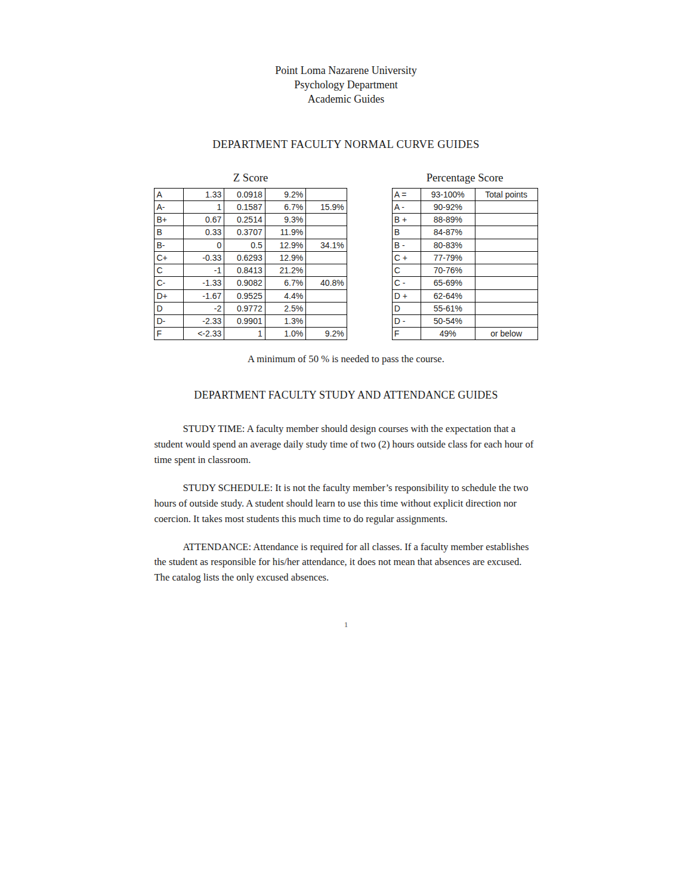Point Loma Nazarene University
Psychology Department
Academic Guides
DEPARTMENT FACULTY NORMAL CURVE GUIDES
Z Score
| A | 1.33 | 0.0918 | 9.2% | |
| A- | 1 | 0.1587 | 6.7% | 15.9% |
| B+ | 0.67 | 0.2514 | 9.3% | |
| B | 0.33 | 0.3707 | 11.9% | |
| B- | 0 | 0.5 | 12.9% | 34.1% |
| C+ | -0.33 | 0.6293 | 12.9% | |
| C | -1 | 0.8413 | 21.2% | |
| C- | -1.33 | 0.9082 | 6.7% | 40.8% |
| D+ | -1.67 | 0.9525 | 4.4% | |
| D | -2 | 0.9772 | 2.5% | |
| D- | -2.33 | 0.9901 | 1.3% | |
| F | <-2.33 | 1 | 1.0% | 9.2% |
Percentage Score
| A = | 93-100% | Total points |
| A - | 90-92% | |
| B + | 88-89% | |
| B | 84-87% | |
| B - | 80-83% | |
| C + | 77-79% | |
| C | 70-76% | |
| C - | 65-69% | |
| D + | 62-64% | |
| D | 55-61% | |
| D - | 50-54% | |
| F | 49% | or below |
A minimum of 50 % is needed to pass the course.
DEPARTMENT FACULTY STUDY AND ATTENDANCE GUIDES
STUDY TIME: A faculty member should design courses with the expectation that a student would spend an average daily study time of two (2) hours outside class for each hour of time spent in classroom.
STUDY SCHEDULE: It is not the faculty member’s responsibility to schedule the two hours of outside study. A student should learn to use this time without explicit direction nor coercion. It takes most students this much time to do regular assignments.
ATTENDANCE: Attendance is required for all classes. If a faculty member establishes the student as responsible for his/her attendance, it does not mean that absences are excused. The catalog lists the only excused absences.
1